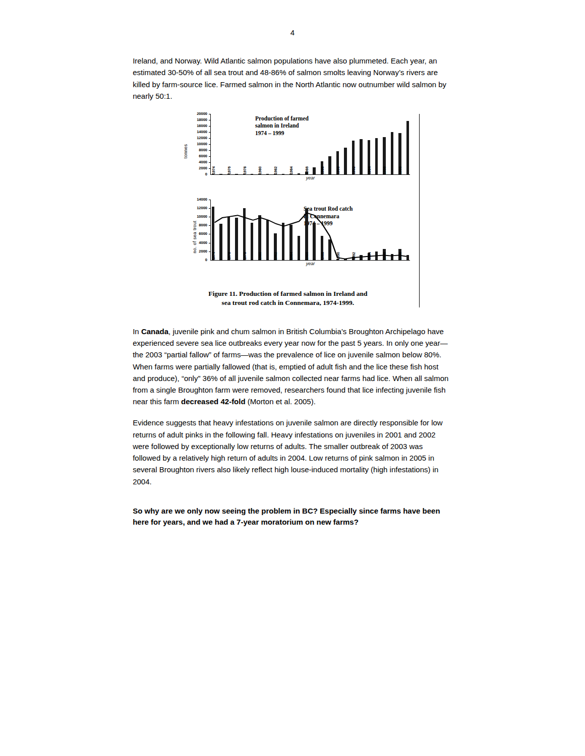4
Ireland, and Norway. Wild Atlantic salmon populations have also plummeted. Each year, an estimated 30-50% of all sea trout and 48-86% of salmon smolts leaving Norway’s rivers are killed by farm-source lice. Farmed salmon in the North Atlantic now outnumber wild salmon by nearly 50:1.
tonnes
20000 18000 16000 14000 12000 10000 8000 6000 4000 2000 0
Production of farmed
salmon in Ireland
1974 – 1999
1974 1976 1978 1980 1982 1984 1986 1988 1990 1992 1994 1996 1998
year
no. of sea trout
14000 12000 10000 8000 6000 4000 2000 0
Sea trout Rod catch
in Connemara
1974 – 1999
1974 1976 1978 1980 1982 1984 1986 1988 1990 1992 1994 1996 1998
year
Figure 11. Production of farmed salmon in Ireland and
sea trout rod catch in Connemara, 1974-1999.
In Canada, juvenile pink and chum salmon in British Columbia’s Broughton Archipelago have experienced severe sea lice outbreaks every year now for the past 5 years. In only one year—the 2003 “partial fallow” of farms—was the prevalence of lice on juvenile salmon below 80%. When farms were partially fallowed (that is, emptied of adult fish and the lice these fish host and produce), “only” 36% of all juvenile salmon collected near farms had lice. When all salmon from a single Broughton farm were removed, researchers found that lice infecting juvenile fish near this farm decreased 42-fold (Morton et al. 2005).
Evidence suggests that heavy infestations on juvenile salmon are directly responsible for low returns of adult pinks in the following fall. Heavy infestations on juveniles in 2001 and 2002 were followed by exceptionally low returns of adults. The smaller outbreak of 2003 was followed by a relatively high return of adults in 2004. Low returns of pink salmon in 2005 in several Broughton rivers also likely reflect high louse-induced mortality (high infestations) in 2004.
So why are we only now seeing the problem in BC? Especially since farms have been here for years, and we had a 7-year moratorium on new farms?